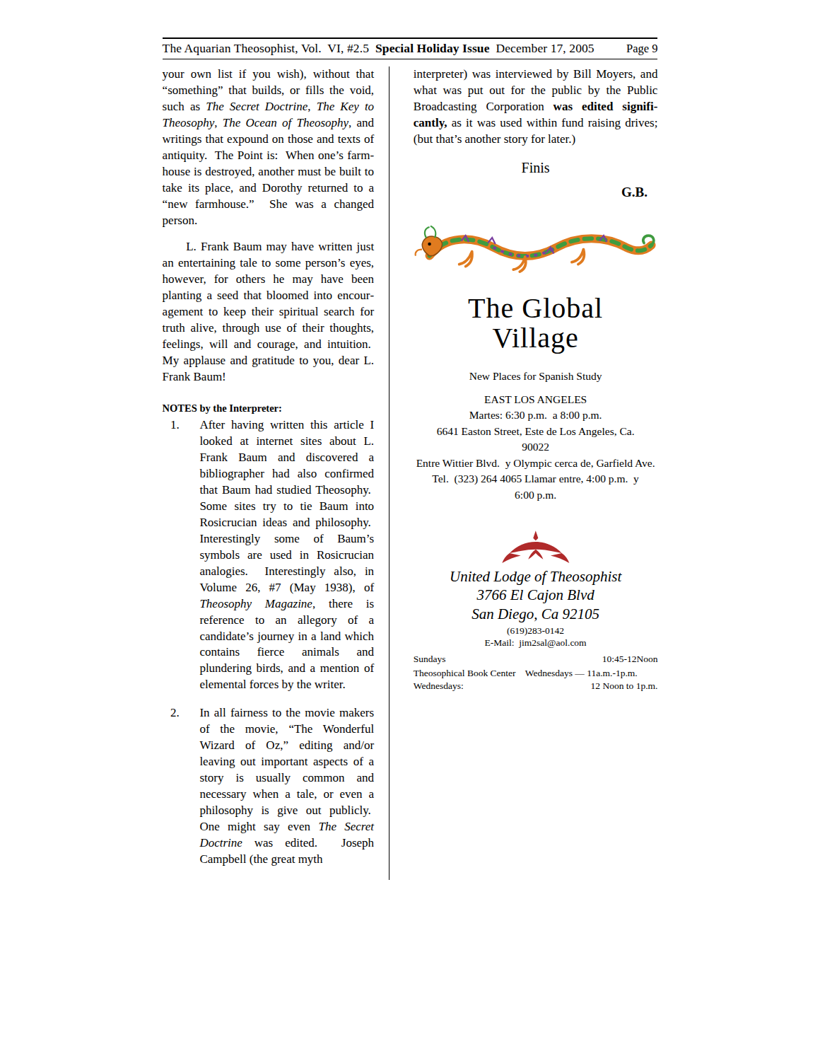The Aquarian Theosophist, Vol. VI, #2.5 Special Holiday Issue December 17, 2005 Page 9
your own list if you wish), without that “something” that builds, or fills the void, such as The Secret Doctrine, The Key to Theosophy, The Ocean of Theosophy, and writings that expound on those and texts of antiquity. The Point is: When one’s farmhouse is destroyed, another must be built to take its place, and Dorothy returned to a “new farmhouse.” She was a changed person.
L. Frank Baum may have written just an entertaining tale to some person’s eyes, however, for others he may have been planting a seed that bloomed into encouragement to keep their spiritual search for truth alive, through use of their thoughts, feelings, will and courage, and intuition. My applause and gratitude to you, dear L. Frank Baum!
NOTES by the Interpreter:
After having written this article I looked at internet sites about L. Frank Baum and discovered a bibliographer had also confirmed that Baum had studied Theosophy. Some sites try to tie Baum into Rosicrucian ideas and philosophy. Interestingly some of Baum’s symbols are used in Rosicrucian analogies. Interestingly also, in Volume 26, #7 (May 1938), of Theosophy Magazine, there is reference to an allegory of a candidate’s journey in a land which contains fierce animals and plundering birds, and a mention of elemental forces by the writer.
In all fairness to the movie makers of the movie, “The Wonderful Wizard of Oz,” editing and/or leaving out important aspects of a story is usually common and necessary when a tale, or even a philosophy is give out publicly. One might say even The Secret Doctrine was edited. Joseph Campbell (the great myth
interpreter) was interviewed by Bill Moyers, and what was put out for the public by the Public Broadcasting Corporation was edited significantly, as it was used within fund raising drives; (but that’s another story for later.)
Finis
G.B.
Dragon
The Global
Village
New Places for Spanish Study EAST LOS ANGELES
Martes: 6:30 p.m. a 8:00 p.m.
6641 Easton Street, Este de Los Angeles, Ca.
90022
Entre Wittier Blvd. y Olympic cerca de, Garfield Ave.
Tel. (323) 264 4065 Llamar entre, 4:00 p.m. y
6:00 p.m.
Ornament
United Lodge of Theosophist
3766 El Cajon Blvd
San Diego, Ca 92105
(619)283-0142
E-Mail: jim2sal@aol.com
Sundays 10:45-12Noon
Theosophical Book Center Wednesdays — 11a.m.-1p.m.
Wednesdays: 12 Noon to 1p.m.